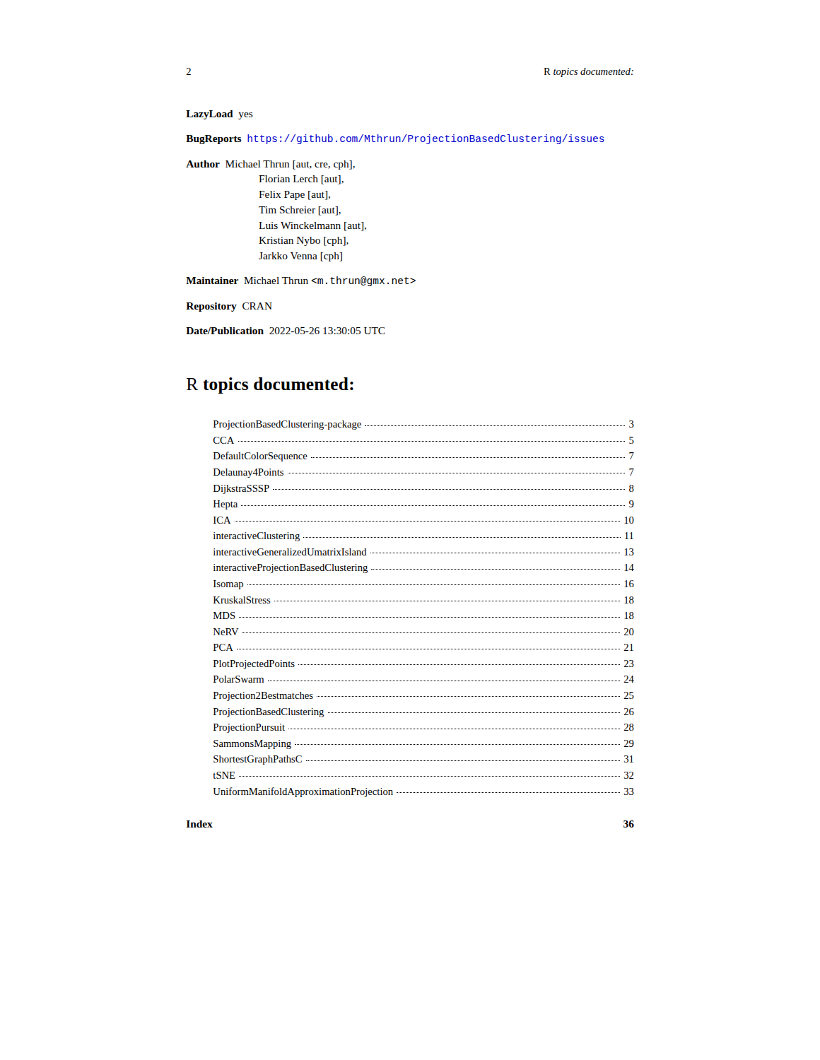2 R topics documented:
LazyLoad
yes
BugReports
https://github.com/Mthrun/ProjectionBasedClustering/issues
Author
Michael Thrun [aut, cre, cph],
Florian Lerch [aut],
Felix Pape [aut],
Tim Schreier [aut],
Luis Winckelmann [aut],
Kristian Nybo [cph],
Jarkko Venna [cph]
Maintainer
Michael Thrun <m.thrun@gmx.net>
Repository
CRAN
Date/Publication
2022-05-26 13:30:05 UTC
R topics documented:
ProjectionBasedClustering-package 3
CCA 5
DefaultColorSequence 7
Delaunay4Points 7
DijkstraSSSP 8
Hepta 9
ICA 10
interactiveClustering 11
interactiveGeneralizedUmatrixIsland 13
interactiveProjectionBasedClustering 14
Isomap 16
KruskalStress 18
MDS 18
NeRV 20
PCA 21
PlotProjectedPoints 23
PolarSwarm 24
Projection2Bestmatches 25
ProjectionBasedClustering 26
ProjectionPursuit 28
SammonsMapping 29
ShortestGraphPathsC 31
tSNE 32
UniformManifoldApproximationProjection 33
Index 36